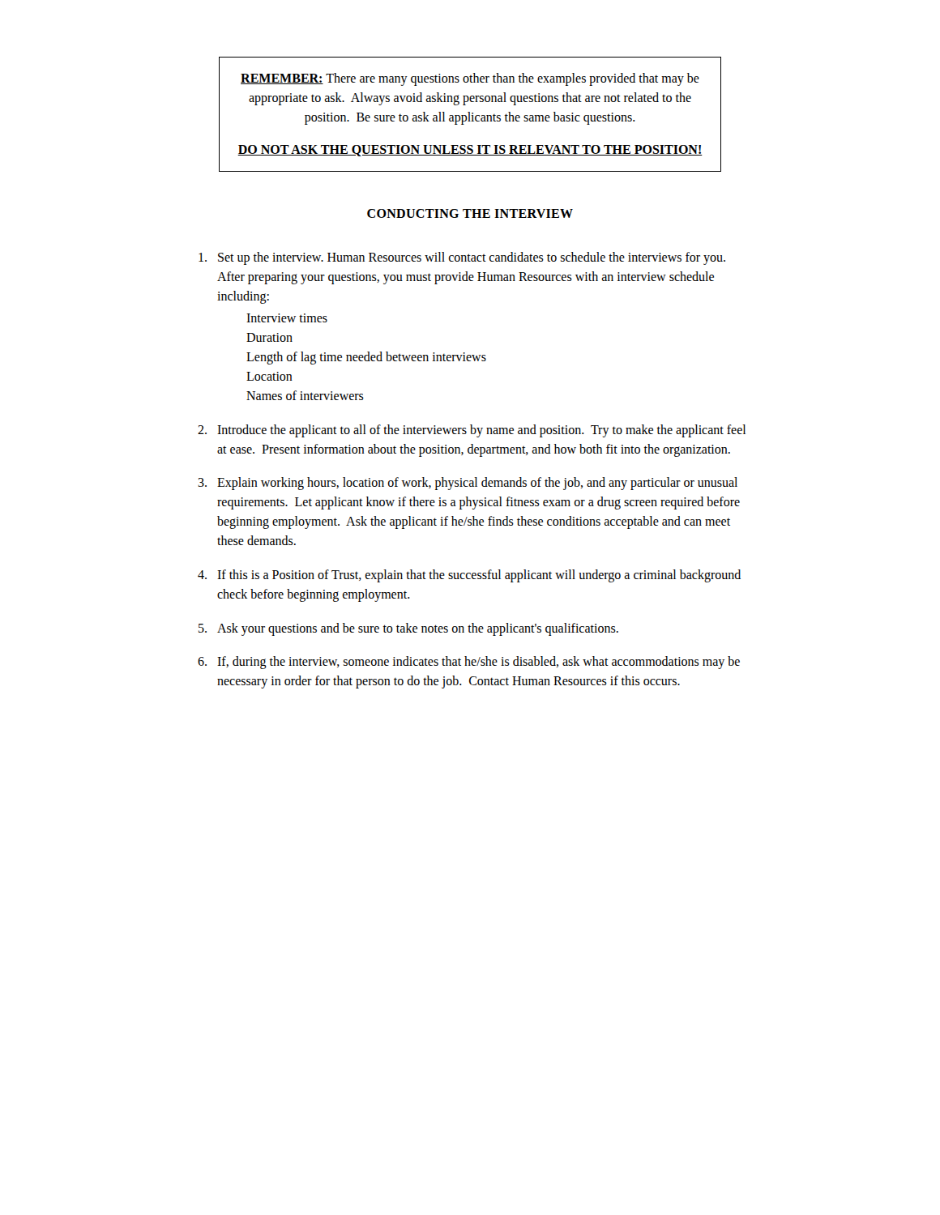REMEMBER: There are many questions other than the examples provided that may be appropriate to ask. Always avoid asking personal questions that are not related to the position. Be sure to ask all applicants the same basic questions.
DO NOT ASK THE QUESTION UNLESS IT IS RELEVANT TO THE POSITION!
CONDUCTING THE INTERVIEW
Set up the interview. Human Resources will contact candidates to schedule the interviews for you. After preparing your questions, you must provide Human Resources with an interview schedule including:
Interview times
Duration
Length of lag time needed between interviews
Location
Names of interviewers
Introduce the applicant to all of the interviewers by name and position. Try to make the applicant feel at ease. Present information about the position, department, and how both fit into the organization.
Explain working hours, location of work, physical demands of the job, and any particular or unusual requirements. Let applicant know if there is a physical fitness exam or a drug screen required before beginning employment. Ask the applicant if he/she finds these conditions acceptable and can meet these demands.
If this is a Position of Trust, explain that the successful applicant will undergo a criminal background check before beginning employment.
Ask your questions and be sure to take notes on the applicant's qualifications.
If, during the interview, someone indicates that he/she is disabled, ask what accommodations may be necessary in order for that person to do the job. Contact Human Resources if this occurs.